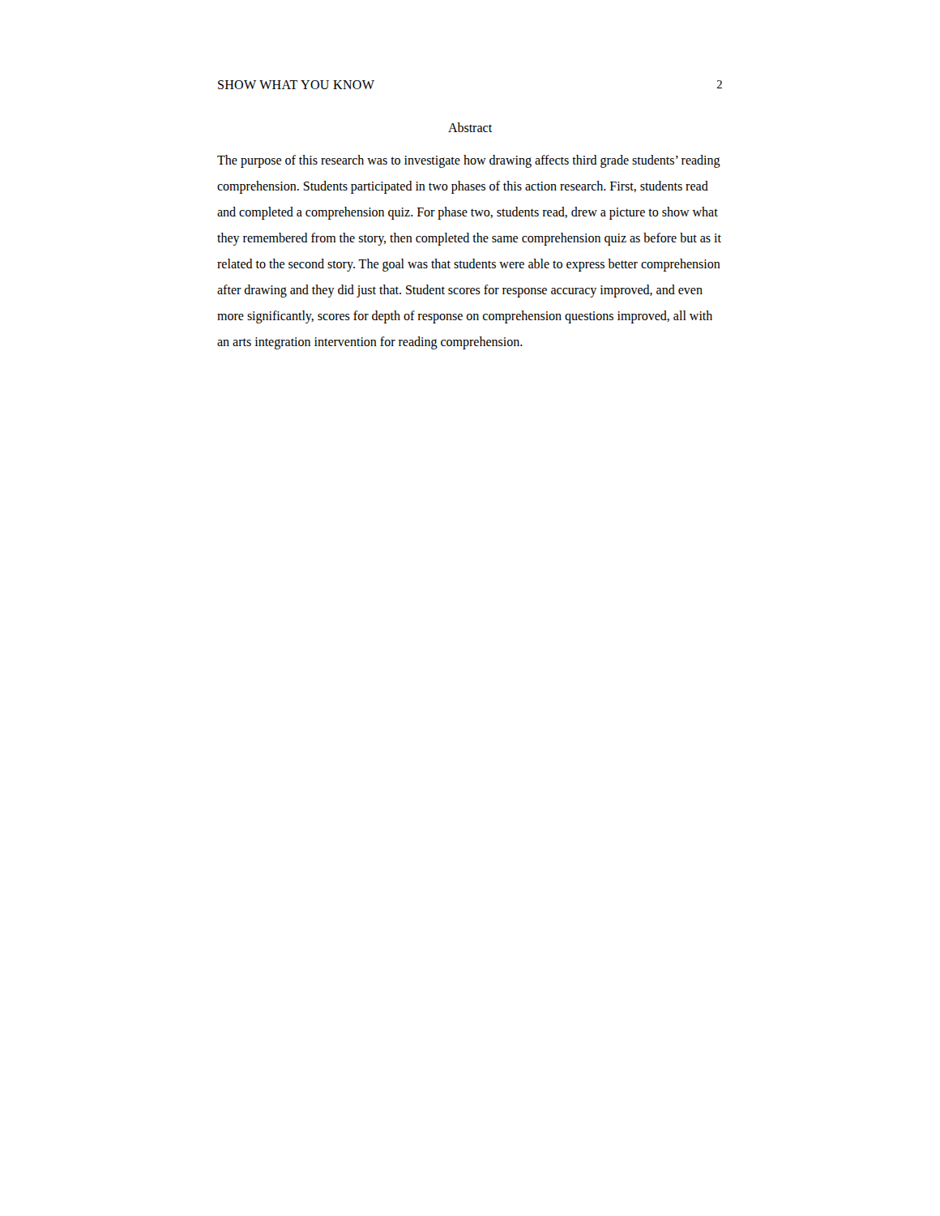Show What You Know 2
Abstract
The purpose of this research was to investigate how drawing affects third grade students’ reading comprehension. Students participated in two phases of this action research. First, students read and completed a comprehension quiz. For phase two, students read, drew a picture to show what they remembered from the story, then completed the same comprehension quiz as before but as it related to the second story. The goal was that students were able to express better comprehension after drawing and they did just that. Student scores for response accuracy improved, and even more significantly, scores for depth of response on comprehension questions improved, all with an arts integration intervention for reading comprehension.